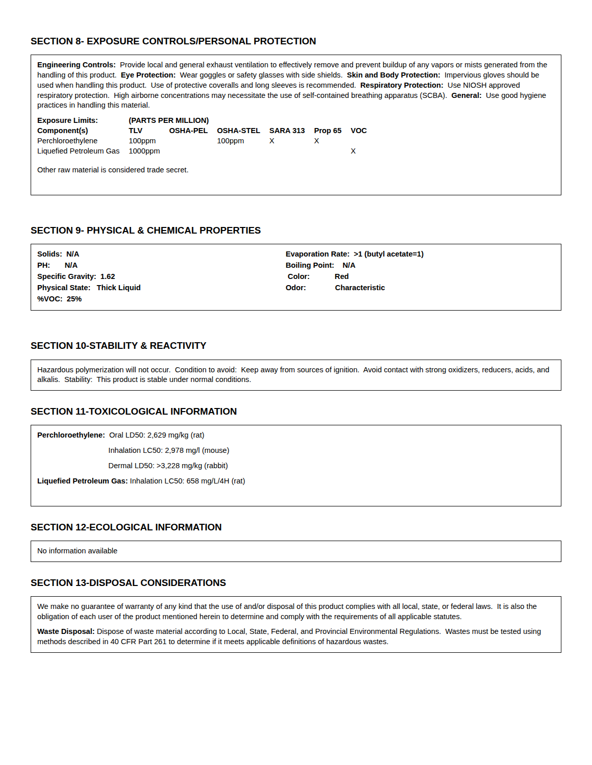SECTION 8- EXPOSURE CONTROLS/PERSONAL PROTECTION
Engineering Controls: Provide local and general exhaust ventilation to effectively remove and prevent buildup of any vapors or mists generated from the handling of this product. Eye Protection: Wear goggles or safety glasses with side shields. Skin and Body Protection: Impervious gloves should be used when handling this product. Use of protective coveralls and long sleeves is recommended. Respiratory Protection: Use NIOSH approved respiratory protection. High airborne concentrations may necessitate the use of self-contained breathing apparatus (SCBA). General: Use good hygiene practices in handling this material.
| Exposure Limits: | (PARTS PER MILLION) |
| Component(s) | TLV | OSHA-PEL | OSHA-STEL | SARA 313 | Prop 65 | VOC |
| Perchloroethylene | 100ppm | | 100ppm | X | X | |
| Liquefied Petroleum Gas | 1000ppm | | | | | X |
Other raw material is considered trade secret.
SECTION 9- PHYSICAL & CHEMICAL PROPERTIES
| Solids: N/A | Evaporation Rate: >1 (butyl acetate=1) |
| PH: N/A | Boiling Point: N/A |
| Specific Gravity: 1.62 | Color: Red |
| Physical State: Thick Liquid | Odor: Characteristic |
| %VOC: 25% | |
SECTION 10-STABILITY & REACTIVITY
Hazardous polymerization will not occur. Condition to avoid: Keep away from sources of ignition. Avoid contact with strong oxidizers, reducers, acids, and alkalis. Stability: This product is stable under normal conditions.
SECTION 11-TOXICOLOGICAL INFORMATION
Perchloroethylene: Oral LD50: 2,629 mg/kg (rat)
Inhalation LC50: 2,978 mg/l (mouse)
Dermal LD50: >3,228 mg/kg (rabbit)
Liquefied Petroleum Gas: Inhalation LC50: 658 mg/L/4H (rat)
SECTION 12-ECOLOGICAL INFORMATION
No information available
SECTION 13-DISPOSAL CONSIDERATIONS
We make no guarantee of warranty of any kind that the use of and/or disposal of this product complies with all local, state, or federal laws. It is also the obligation of each user of the product mentioned herein to determine and comply with the requirements of all applicable statutes.
Waste Disposal: Dispose of waste material according to Local, State, Federal, and Provincial Environmental Regulations. Wastes must be tested using methods described in 40 CFR Part 261 to determine if it meets applicable definitions of hazardous wastes.